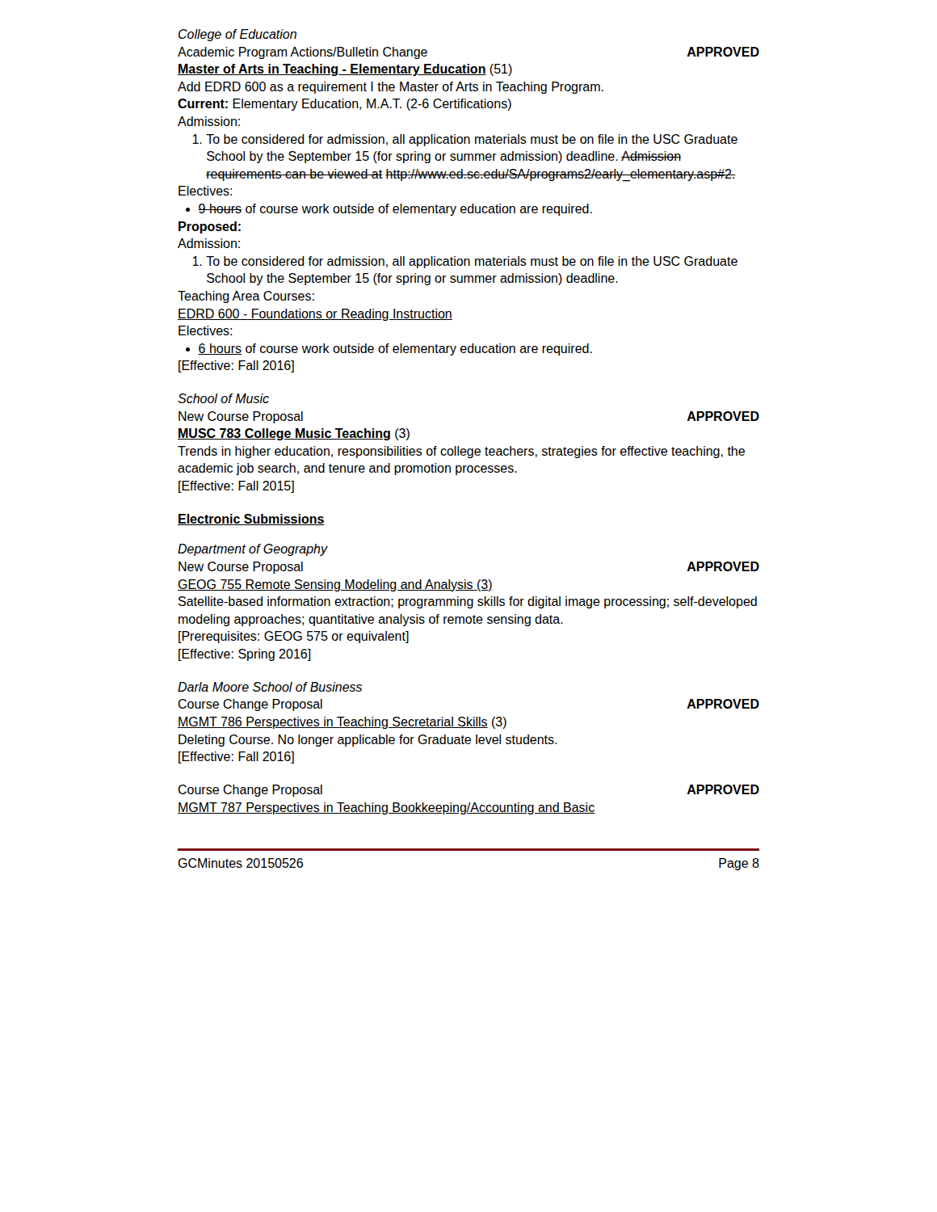College of Education
Academic Program Actions/Bulletin Change
APPROVED
Master of Arts in Teaching - Elementary Education (51)
Add EDRD 600 as a requirement I the Master of Arts in Teaching Program.
Current: Elementary Education, M.A.T. (2-6 Certifications)
Admission:
To be considered for admission, all application materials must be on file in the USC Graduate School by the September 15 (for spring or summer admission) deadline. Admission requirements can be viewed at http://www.ed.sc.edu/SA/programs2/early_elementary.asp#2.
Electives:
9 hours of course work outside of elementary education are required.
Proposed:
Admission:
To be considered for admission, all application materials must be on file in the USC Graduate School by the September 15 (for spring or summer admission) deadline.
Teaching Area Courses:
EDRD 600 - Foundations or Reading Instruction
Electives:
6 hours of course work outside of elementary education are required.
[Effective: Fall 2016]
School of Music
New Course Proposal
APPROVED
MUSC 783 College Music Teaching (3)
Trends in higher education, responsibilities of college teachers, strategies for effective teaching, the academic job search, and tenure and promotion processes.
[Effective: Fall 2015]
Electronic Submissions
Department of Geography
New Course Proposal
APPROVED
GEOG 755 Remote Sensing Modeling and Analysis (3)
Satellite-based information extraction; programming skills for digital image processing; self-developed modeling approaches; quantitative analysis of remote sensing data.
[Prerequisites: GEOG 575 or equivalent]
[Effective: Spring 2016]
Darla Moore School of Business
Course Change Proposal
APPROVED
MGMT 786 Perspectives in Teaching Secretarial Skills (3)
Deleting Course. No longer applicable for Graduate level students.
[Effective: Fall 2016]
Course Change Proposal
APPROVED
MGMT 787 Perspectives in Teaching Bookkeeping/Accounting and Basic
GCMinutes 20150526
Page 8